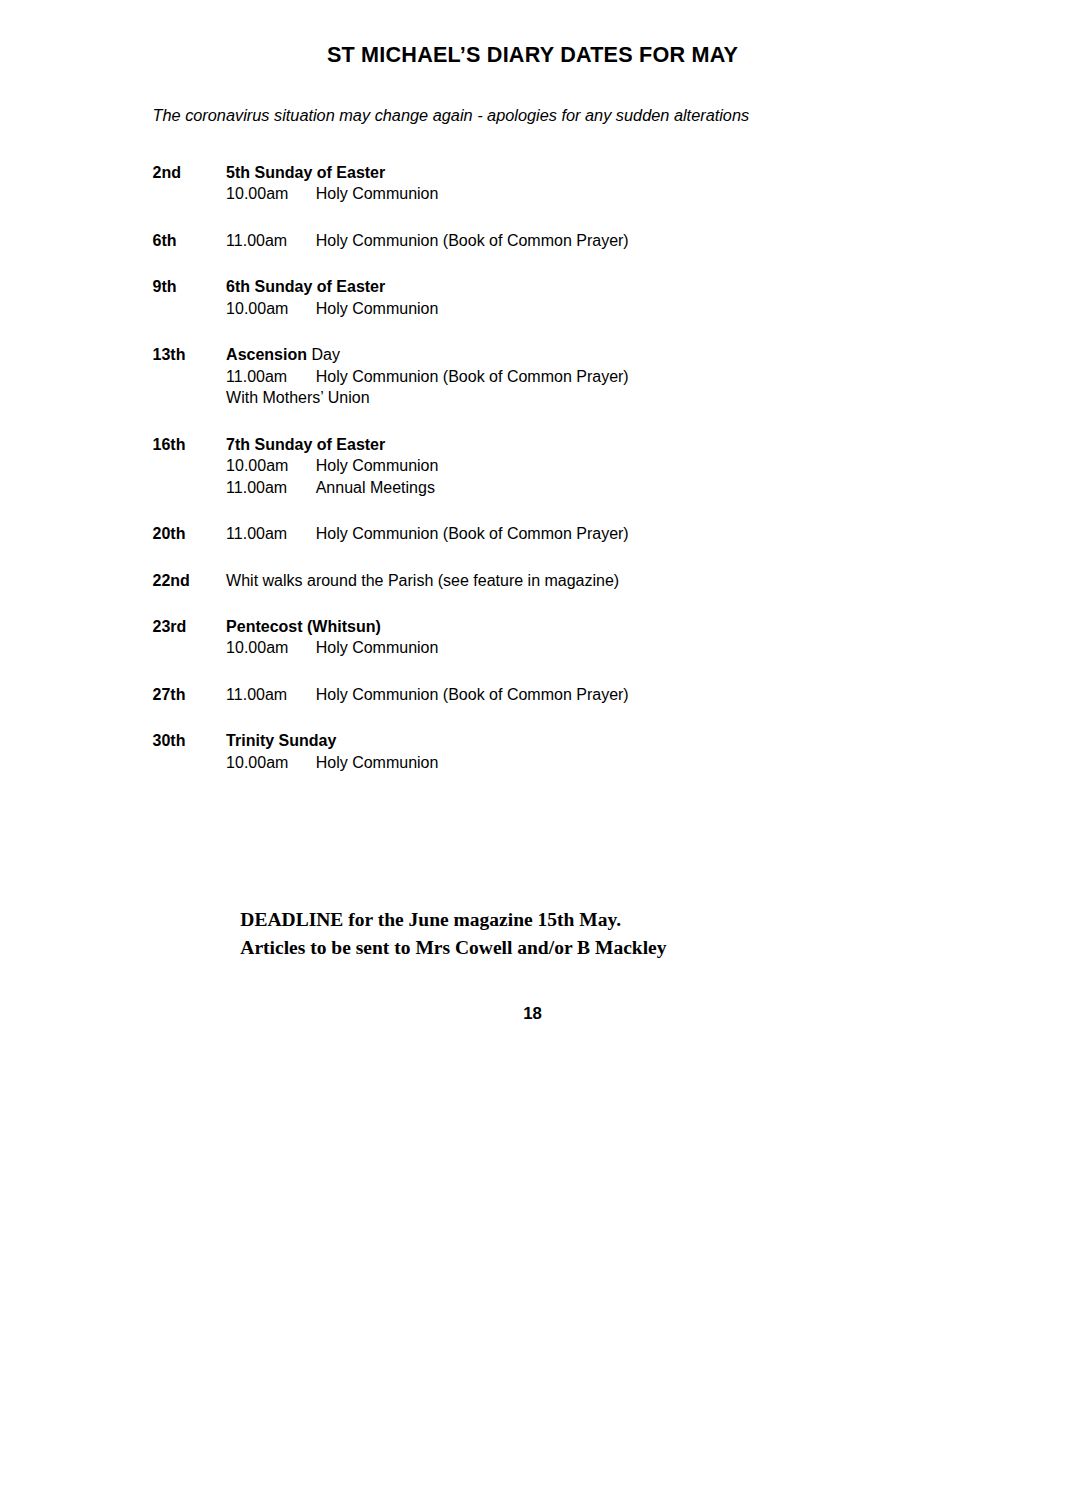ST MICHAEL’S DIARY DATES FOR MAY
The coronavirus situation may change again - apologies for any sudden alterations
| 2nd | 5th Sunday of Easter 10.00am Holy Communion |
| 6th | 11.00am Holy Communion (Book of Common Prayer) |
| 9th | 6th Sunday of Easter 10.00am Holy Communion |
| 13th | Ascension Day 11.00am Holy Communion (Book of Common Prayer) With Mothers’ Union |
| 16th | 7th Sunday of Easter 10.00am Holy Communion 11.00am Annual Meetings |
| 20th | 11.00am Holy Communion (Book of Common Prayer) |
| 22nd | Whit walks around the Parish (see feature in magazine) |
| 23rd | Pentecost (Whitsun) 10.00am Holy Communion |
| 27th | 11.00am Holy Communion (Book of Common Prayer) |
| 30th | Trinity Sunday 10.00am Holy Communion |
DEADLINE for the June magazine 15th May.
Articles to be sent to Mrs Cowell and/or B Mackley
18